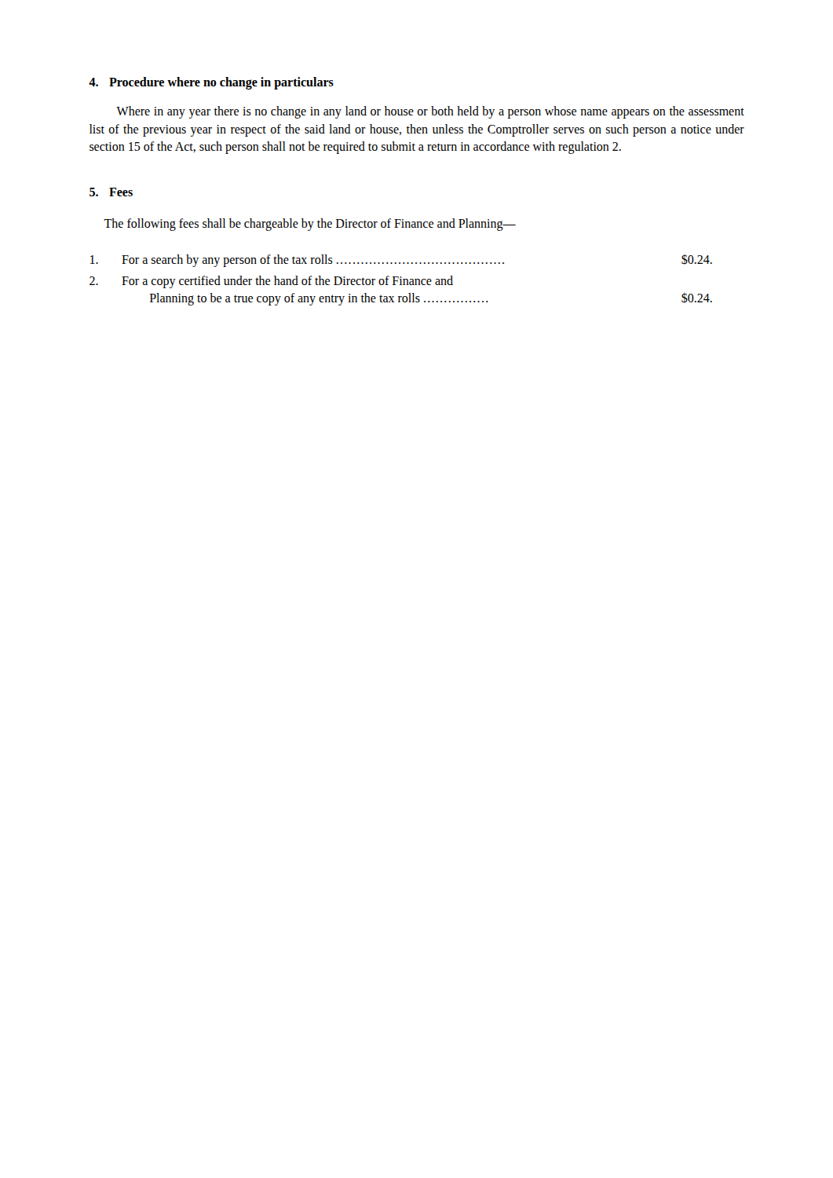4. Procedure where no change in particulars
Where in any year there is no change in any land or house or both held by a person whose name appears on the assessment list of the previous year in respect of the said land or house, then unless the Comptroller serves on such person a notice under section 15 of the Act, such person shall not be required to submit a return in accordance with regulation 2.
5. Fees
The following fees shall be chargeable by the Director of Finance and Planning—
| 1. | For a search by any person of the tax rolls ......................................... | $0.24. |
| 2. | For a copy certified under the hand of the Director of Finance and Planning to be a true copy of any entry in the tax rolls ................ | $0.24. |